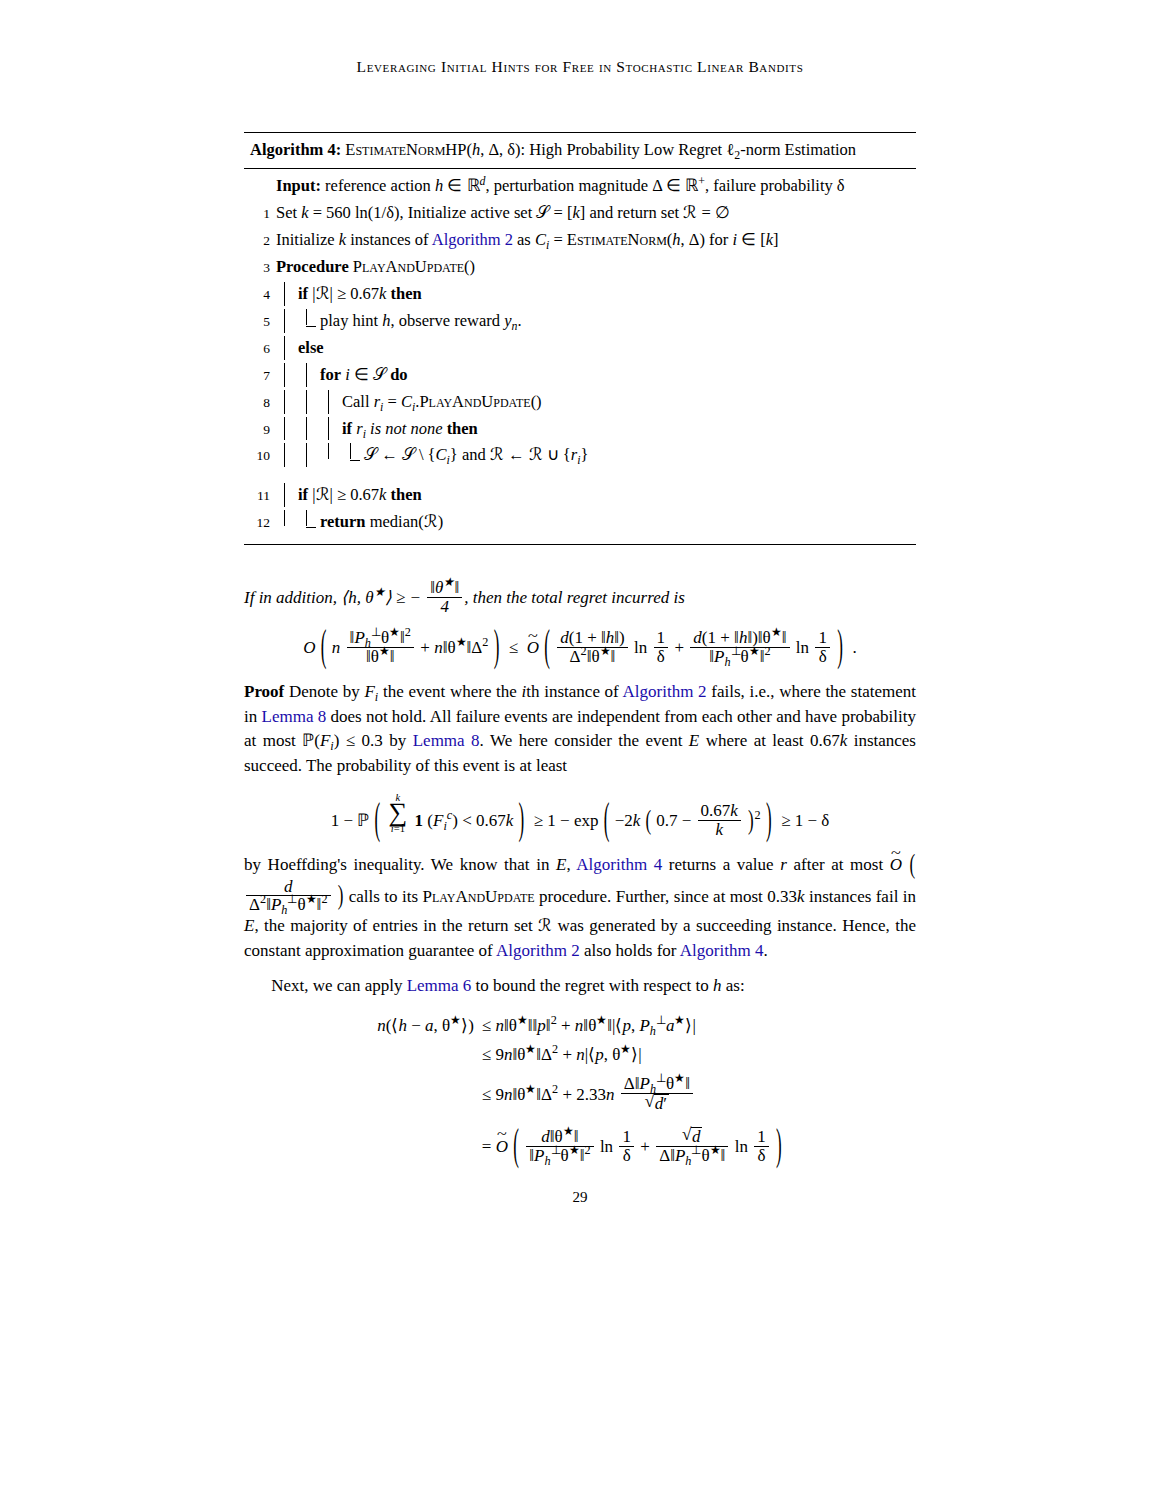Leveraging Initial Hints for Free in Stochastic Linear Bandits
Algorithm 4: EstimateNormHP(h, Δ, δ): High Probability Low Regret ℓ2-norm Estimation
Input: reference action h ∈ ℝd, perturbation magnitude Δ ∈ ℝ+, failure probability δ
1
Set k = 560 ln(1/δ), Initialize active set 𝒮 = [k] and return set ℛ = ∅
2
Initialize k instances of Algorithm 2 as Ci = EstimateNorm(h, Δ) for i ∈ [k]
3
Procedure PlayAndUpdate()
4
if |ℛ| ≥ 0.67k then
5
play hint h, observe reward yn.
6
else
7
for i ∈ 𝒮 do
8
Call ri = Ci.PlayAndUpdate()
9
if ri is not none then
10
𝒮 ← 𝒮 \ {Ci} and ℛ ← ℛ ∪ {ri}
11
if |ℛ| ≥ 0.67k then
12
return median(ℛ)
If in addition, ⟨h, θ★⟩ ≥ − ‖θ★‖4, then the total regret incurred is
O ( n ‖Ph⊥θ★‖2‖θ★‖ + n‖θ★‖Δ2 ) ≤ O ( d(1 + ‖h‖) Δ2‖θ★‖ ln 1 δ + d(1 + ‖h‖)‖θ★‖‖Ph⊥θ★‖2 ln 1 δ ) .
Proof Denote by Fi the event where the ith instance of Algorithm 2 fails, i.e., where the statement in Lemma 8 does not hold. All failure events are independent from each other and have probability at most ℙ(Fi) ≤ 0.3 by Lemma 8. We here consider the event E where at least 0.67k instances succeed. The probability of this event is at least
1 − ℙ ( k∑i=1 1 (Fic) < 0.67k ) ≥ 1 − exp ( −2k ( 0.7 − 0.67k k )2 ) ≥ 1 − δ
by Hoeffding's inequality. We know that in E, Algorithm 4 returns a value r after at most O ( dΔ2‖Ph⊥θ★‖2 ) calls to its PlayAndUpdate procedure. Further, since at most 0.33k instances fail in E, the majority of entries in the return set ℛ was generated by a succeeding instance. Hence, the constant approximation guarantee of Algorithm 2 also holds for Algorithm 4.
Next, we can apply Lemma 6 to bound the regret with respect to h as:
| n (⟨ h − a , θ ★ ⟩) | ≤ n ‖θ ★ ‖‖ p ‖ 2 + n ‖θ ★ ‖/⟨ p , P h ⊥ a ★ ⟩/ |
| | ≤ 9 n ‖θ ★ ‖Δ 2 + n /⟨ p , θ ★ ⟩/ |
| | ≤ 9 n ‖θ ★ ‖Δ 2 + 2.33 n Δ‖ P h ⊥ θ ★ ‖ d ′ |
| | = O ( d ‖θ ★ ‖ ‖ P h ⊥ θ ★ ‖ 2 ln 1 δ + d Δ‖ P h ⊥ θ ★ ‖ ln 1 δ ) |
29